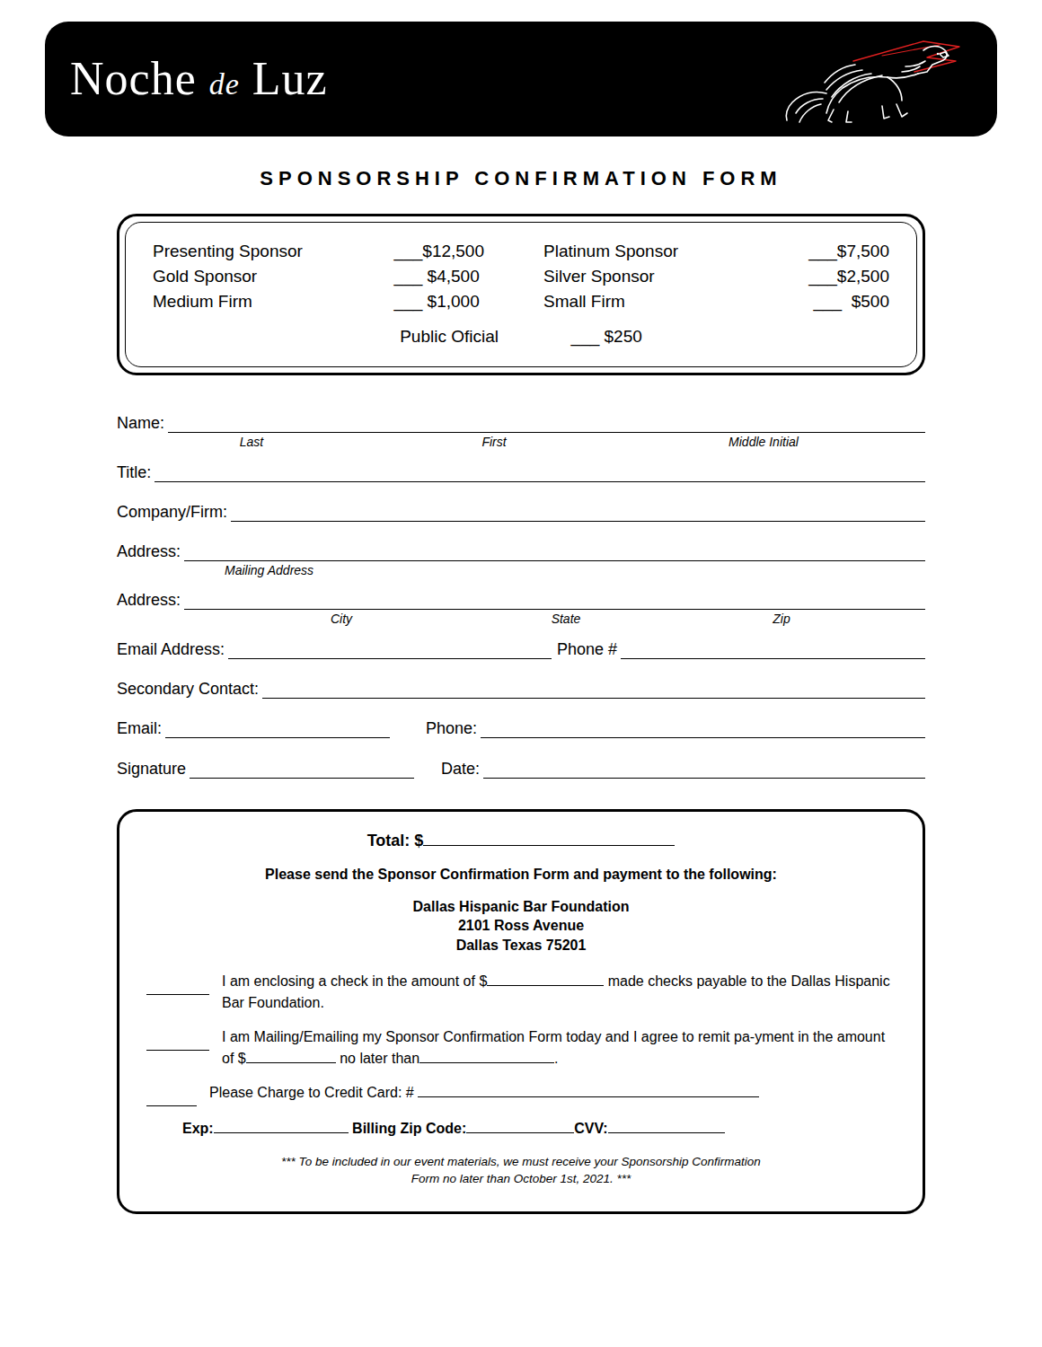Noche de Luz
SPONSORSHIP CONFIRMATION FORM
| Presenting Sponsor | ___$12,500 | Platinum Sponsor | ___$7,500 |
| Gold Sponsor | ___ $4,500 | Silver Sponsor | ___$2,500 |
| Medium Firm | ___ $1,000 | Small Firm | ___ $500 |
Public Oficial ___ $250
Name:
Last First Middle Initial
Title:
Company/Firm:
Address:
Mailing Address
Address:
City State Zip
Email Address: Phone #
Secondary Contact:
Email: Phone:
Signature Date:
Total: $
Please send the Sponsor Confirmation Form and payment to the following:
Dallas Hispanic Bar Foundation
2101 Ross Avenue
Dallas Texas 75201
I am enclosing a check in the amount of $ made checks payable to the Dallas Hispanic Bar Foundation.
I am Mailing/Emailing my Sponsor Confirmation Form today and I agree to remit pa-yment in the amount of $ no later than .
Please Charge to Credit Card: #
Exp: Billing Zip Code: CVV:
*** To be included in our event materials, we must receive your Sponsorship Confirmation
Form no later than October 1st, 2021. ***